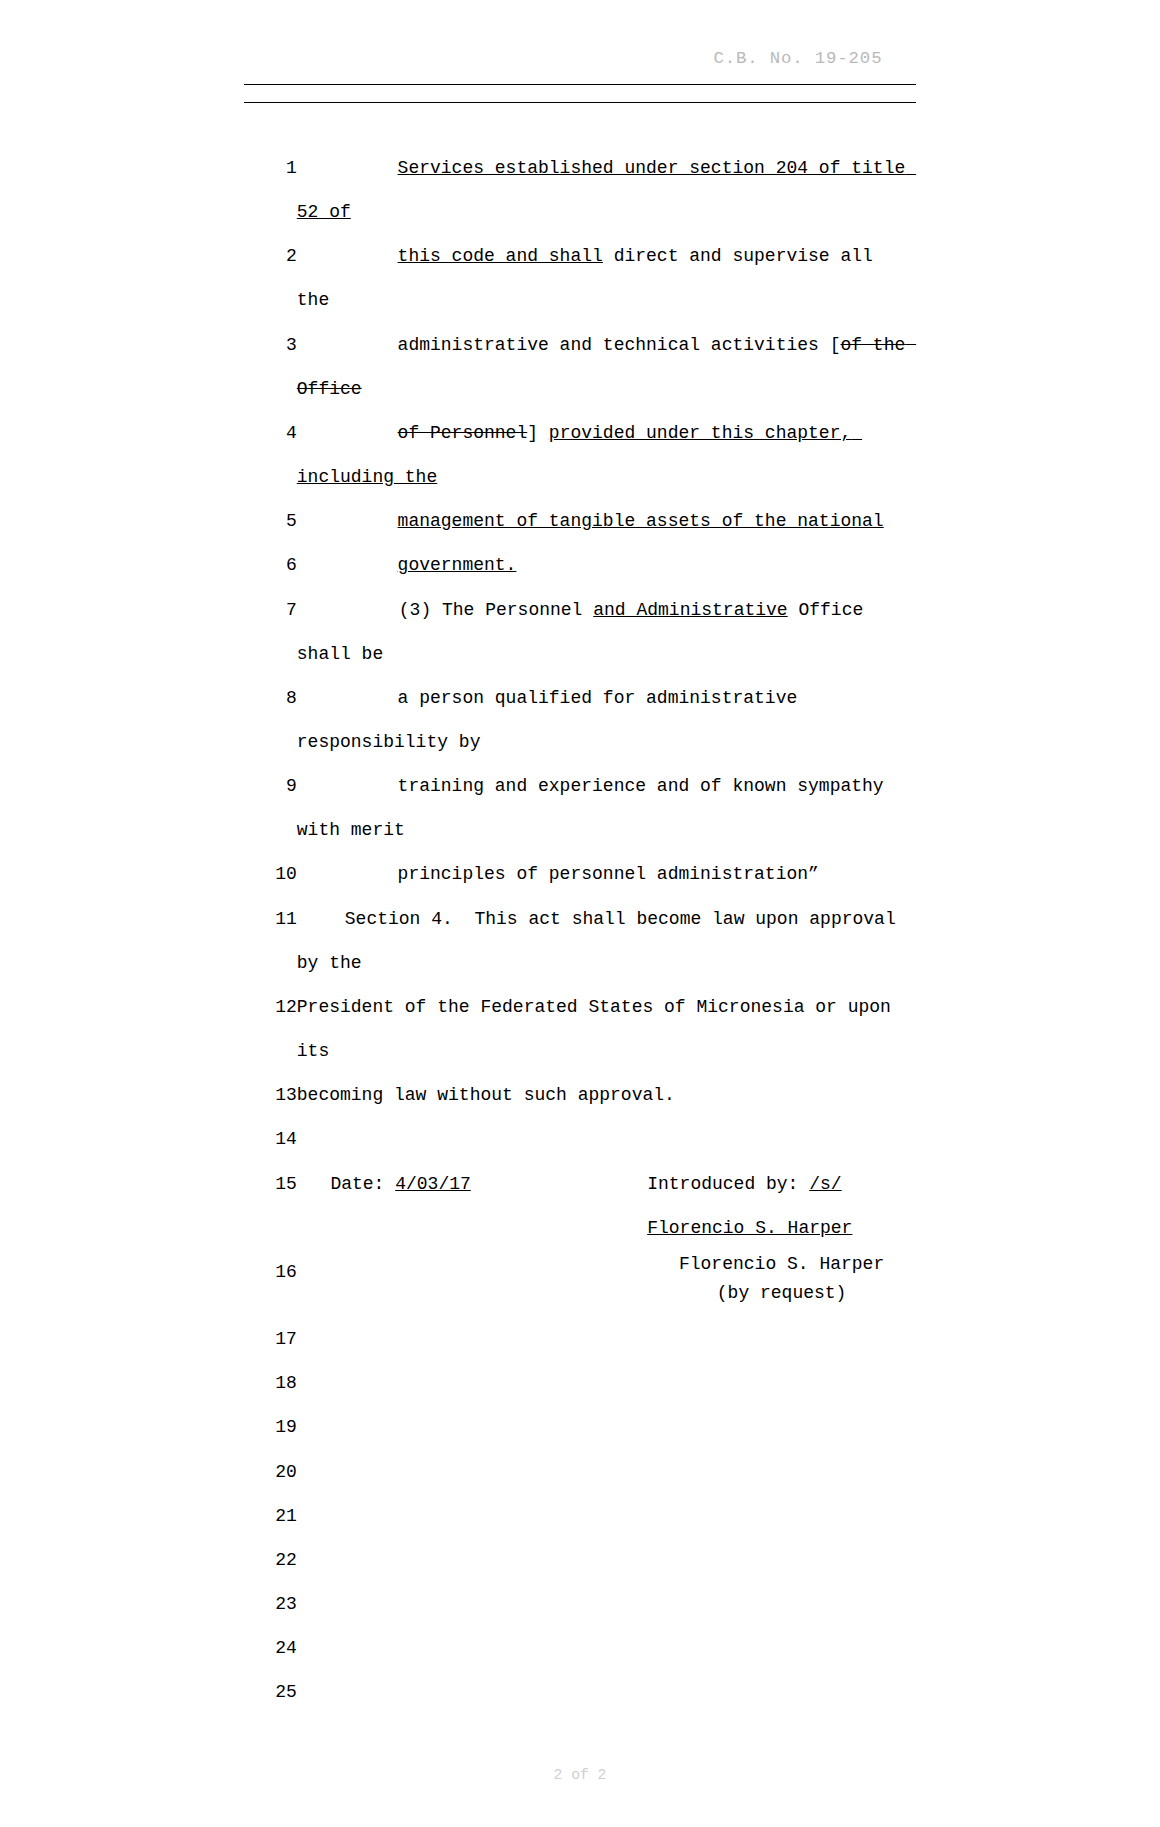C.B. No. 19-205
| 1 | Services established under section 204 of title 52 of |
| 2 | this code and shall direct and supervise all the |
| 3 | administrative and technical activities [ of the Office |
| 4 | of Personnel ] provided under this chapter, including the |
| 5 | management of tangible assets of the national |
| 6 | government. |
| 7 | (3) The Personnel and Administrative Office shall be |
| 8 | a person qualified for administrative responsibility by |
| 9 | training and experience and of known sympathy with merit |
| 10 | principles of personnel administration” |
| 11 | Section 4. This act shall become law upon approval by the |
| 12 | President of the Federated States of Micronesia or upon its |
| 13 | becoming law without such approval. |
| 14 | |
| 15 | Date: 4/03/17 | Introduced by: /s/ Florencio S. Harper |
| 16 | | Florencio S. Harper (by request) |
| 17 | |
| 18 | |
| 19 | |
| 20 | |
| 21 | |
| 22 | |
| 23 | |
| 24 | |
| 25 | |
2 of 2